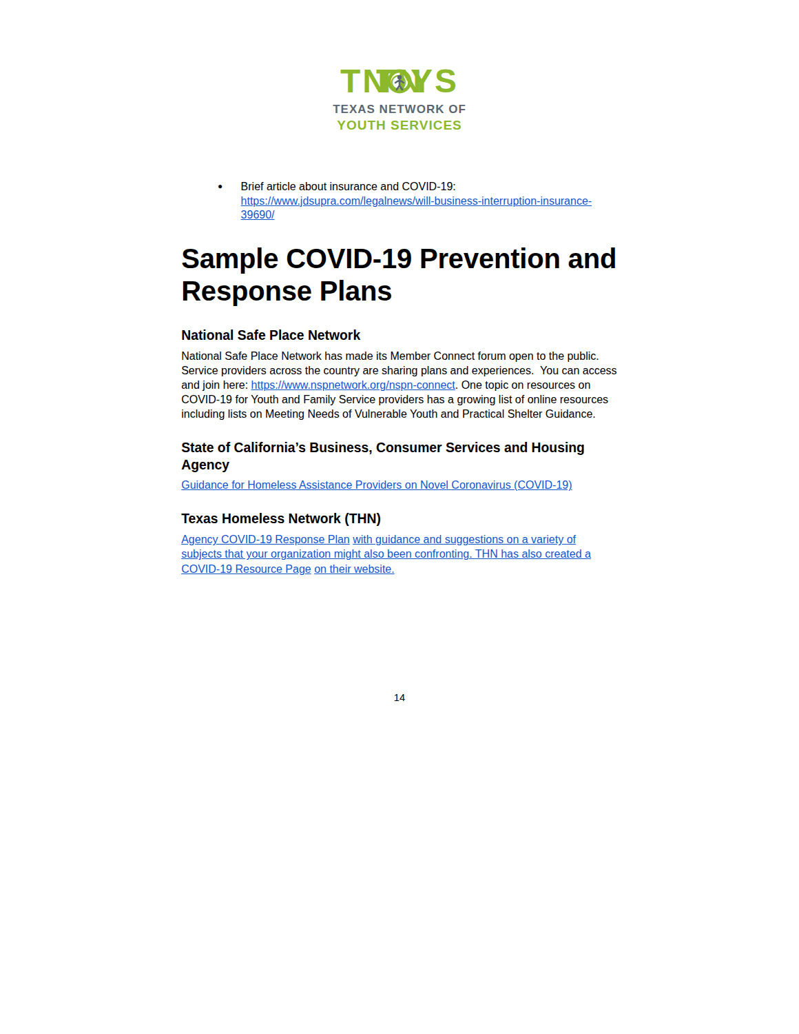TN TN○YS TEXAS NETWORK OF YOUTH SERVICES
Brief article about insurance and COVID-19: https://www.jdsupra.com/legalnews/will-business-interruption-insurance-39690/
Sample COVID-19 Prevention and Response Plans
National Safe Place Network
National Safe Place Network has made its Member Connect forum open to the public. Service providers across the country are sharing plans and experiences. You can access and join here: https://www.nspnetwork.org/nspn-connect. One topic on resources on COVID-19 for Youth and Family Service providers has a growing list of online resources including lists on Meeting Needs of Vulnerable Youth and Practical Shelter Guidance.
State of California’s Business, Consumer Services and Housing Agency
Guidance for Homeless Assistance Providers on Novel Coronavirus (COVID-19)
Texas Homeless Network (THN)
Agency COVID-19 Response Plan with guidance and suggestions on a variety of subjects that your organization might also been confronting. THN has also created a COVID-19 Resource Page on their website.
14